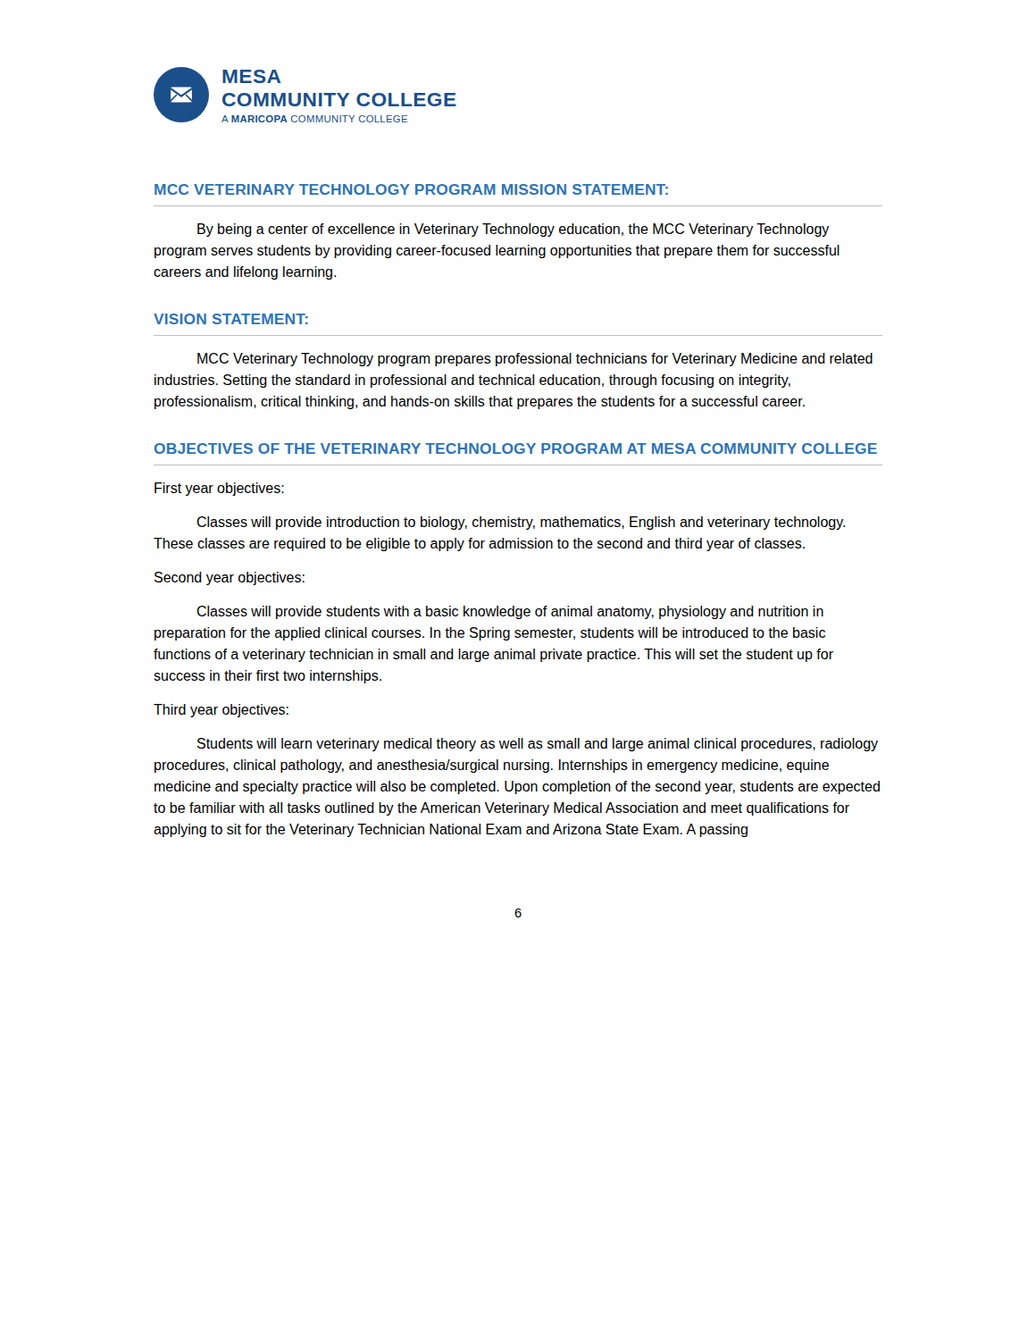MESA
COMMUNITY COLLEGE
A MARICOPA COMMUNITY COLLEGE
MCC Veterinary Technology Program Mission Statement:
By being a center of excellence in Veterinary Technology education, the MCC Veterinary Technology program serves students by providing career-focused learning opportunities that prepare them for successful careers and lifelong learning.
Vision Statement:
MCC Veterinary Technology program prepares professional technicians for Veterinary Medicine and related industries. Setting the standard in professional and technical education, through focusing on integrity, professionalism, critical thinking, and hands-on skills that prepares the students for a successful career.
Objectives of the Veterinary Technology Program at Mesa Community College
First year objectives:
Classes will provide introduction to biology, chemistry, mathematics, English and veterinary technology. These classes are required to be eligible to apply for admission to the second and third year of classes.
Second year objectives:
Classes will provide students with a basic knowledge of animal anatomy, physiology and nutrition in preparation for the applied clinical courses. In the Spring semester, students will be introduced to the basic functions of a veterinary technician in small and large animal private practice. This will set the student up for success in their first two internships.
Third year objectives:
Students will learn veterinary medical theory as well as small and large animal clinical procedures, radiology procedures, clinical pathology, and anesthesia/surgical nursing. Internships in emergency medicine, equine medicine and specialty practice will also be completed. Upon completion of the second year, students are expected to be familiar with all tasks outlined by the American Veterinary Medical Association and meet qualifications for applying to sit for the Veterinary Technician National Exam and Arizona State Exam. A passing
6